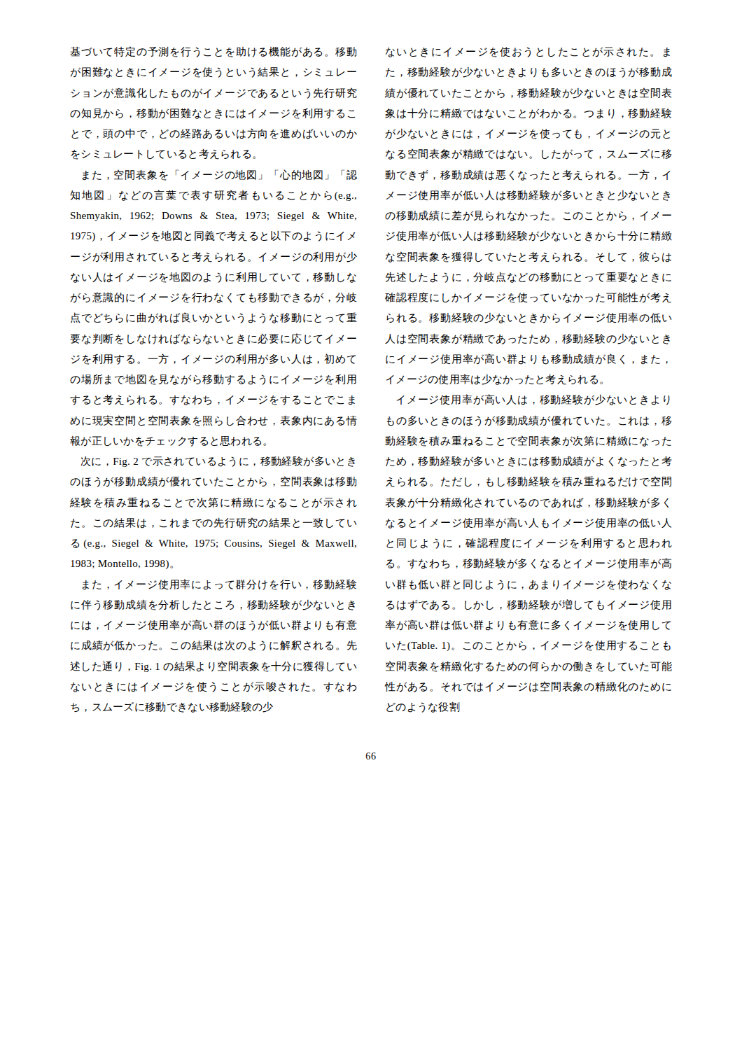基づいて特定の予測を行うことを助ける機能がある。移動が困難なときにイメージを使うという結果と，シミュレーションが意識化したものがイメージであるという先行研究の知見から，移動が困難なときにはイメージを利用することで，頭の中で，どの経路あるいは方向を進めばいいのかをシミュレートしていると考えられる。
また，空間表象を「イメージの地図」「心的地図」「認知地図」などの言葉で表す研究者もいることから(e.g., Shemyakin, 1962; Downs & Stea, 1973; Siegel & White, 1975)，イメージを地図と同義で考えると以下のようにイメージが利用されていると考えられる。イメージの利用が少ない人はイメージを地図のように利用していて，移動しながら意識的にイメージを行わなくても移動できるが，分岐点でどちらに曲がれば良いかというような移動にとって重要な判断をしなければならないときに必要に応じてイメージを利用する。一方，イメージの利用が多い人は，初めての場所まで地図を見ながら移動するようにイメージを利用すると考えられる。すなわち，イメージをすることでこまめに現実空間と空間表象を照らし合わせ，表象内にある情報が正しいかをチェックすると思われる。
次に，Fig. 2 で示されているように，移動経験が多いときのほうが移動成績が優れていたことから，空間表象は移動経験を積み重ねることで次第に精緻になることが示された。この結果は，これまでの先行研究の結果と一致している(e.g., Siegel & White, 1975; Cousins, Siegel & Maxwell, 1983; Montello, 1998)。
また，イメージ使用率によって群分けを行い，移動経験に伴う移動成績を分析したところ，移動経験が少ないときには，イメージ使用率が高い群のほうが低い群よりも有意に成績が低かった。この結果は次のように解釈される。先述した通り，Fig. 1 の結果より空間表象を十分に獲得していないときにはイメージを使うことが示唆された。すなわち，スムーズに移動できない移動経験の少
ないときにイメージを使おうとしたことが示された。また，移動経験が少ないときよりも多いときのほうが移動成績が優れていたことから，移動経験が少ないときは空間表象は十分に精緻ではないことがわかる。つまり，移動経験が少ないときには，イメージを使っても，イメージの元となる空間表象が精緻ではない。したがって，スムーズに移動できず，移動成績は悪くなったと考えられる。一方，イメージ使用率が低い人は移動経験が多いときと少ないときの移動成績に差が見られなかった。このことから，イメージ使用率が低い人は移動経験が少ないときから十分に精緻な空間表象を獲得していたと考えられる。そして，彼らは先述したように，分岐点などの移動にとって重要なときに確認程度にしかイメージを使っていなかった可能性が考えられる。移動経験の少ないときからイメージ使用率の低い人は空間表象が精緻であったため，移動経験の少ないときにイメージ使用率が高い群よりも移動成績が良く，また，イメージの使用率は少なかったと考えられる。
イメージ使用率が高い人は，移動経験が少ないときよりもの多いときのほうが移動成績が優れていた。これは，移動経験を積み重ねることで空間表象が次第に精緻になったため，移動経験が多いときには移動成績がよくなったと考えられる。ただし，もし移動経験を積み重ねるだけで空間表象が十分精緻化されているのであれば，移動経験が多くなるとイメージ使用率が高い人もイメージ使用率の低い人と同じように，確認程度にイメージを利用すると思われる。すなわち，移動経験が多くなるとイメージ使用率が高い群も低い群と同じように，あまりイメージを使わなくなるはずである。しかし，移動経験が増してもイメージ使用率が高い群は低い群よりも有意に多くイメージを使用していた(Table. 1)。このことから，イメージを使用することも空間表象を精緻化するための何らかの働きをしていた可能性がある。それではイメージは空間表象の精緻化のためにどのような役割
66